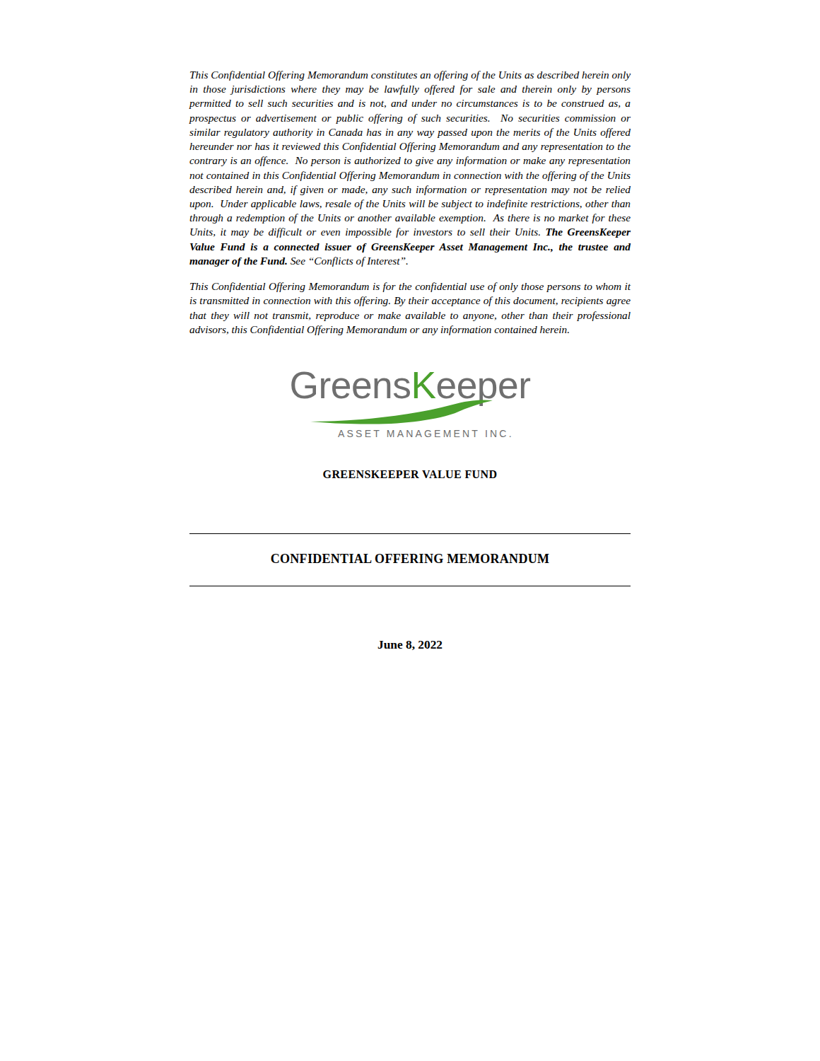This Confidential Offering Memorandum constitutes an offering of the Units as described herein only in those jurisdictions where they may be lawfully offered for sale and therein only by persons permitted to sell such securities and is not, and under no circumstances is to be construed as, a prospectus or advertisement or public offering of such securities. No securities commission or similar regulatory authority in Canada has in any way passed upon the merits of the Units offered hereunder nor has it reviewed this Confidential Offering Memorandum and any representation to the contrary is an offence. No person is authorized to give any information or make any representation not contained in this Confidential Offering Memorandum in connection with the offering of the Units described herein and, if given or made, any such information or representation may not be relied upon. Under applicable laws, resale of the Units will be subject to indefinite restrictions, other than through a redemption of the Units or another available exemption. As there is no market for these Units, it may be difficult or even impossible for investors to sell their Units. The GreensKeeper Value Fund is a connected issuer of GreensKeeper Asset Management Inc., the trustee and manager of the Fund. See “Conflicts of Interest”.
This Confidential Offering Memorandum is for the confidential use of only those persons to whom it is transmitted in connection with this offering. By their acceptance of this document, recipients agree that they will not transmit, reproduce or make available to anyone, other than their professional advisors, this Confidential Offering Memorandum or any information contained herein.
GreensKeeper
ASSET MANAGEMENT INC.
GREENSKEEPER VALUE FUND
CONFIDENTIAL OFFERING MEMORANDUM
June 8, 2022